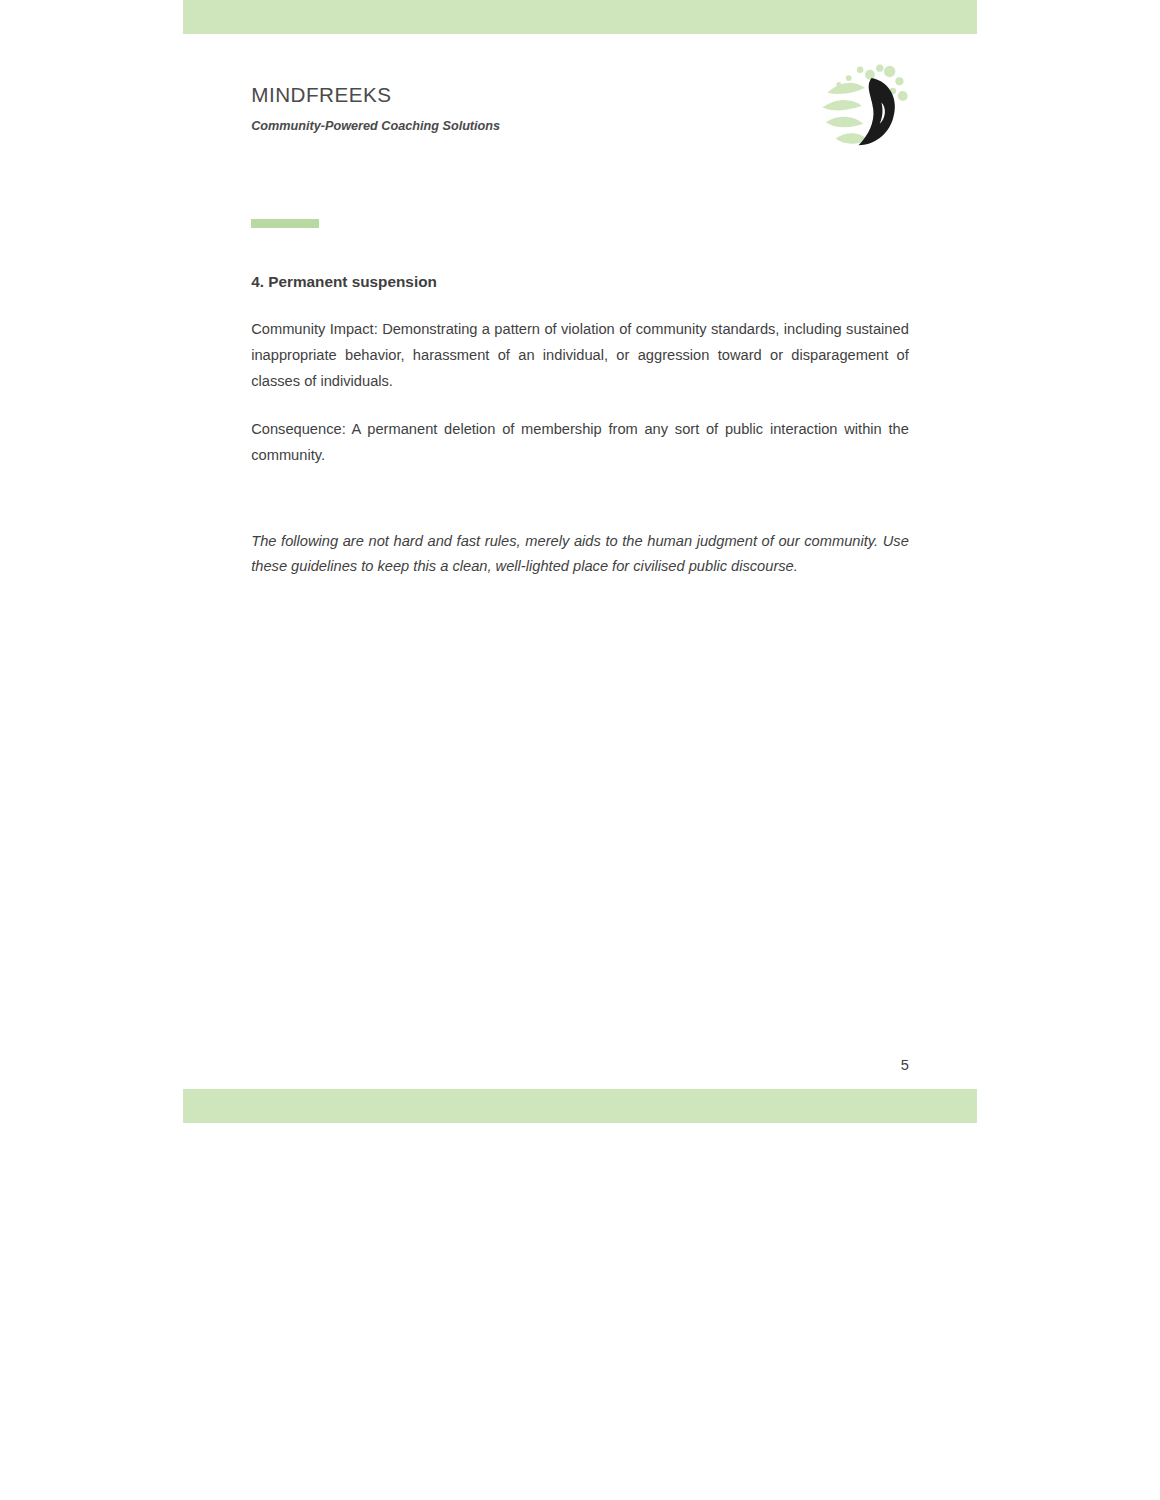MINDFREEKS
Community-Powered Coaching Solutions
4. Permanent suspension
Community Impact: Demonstrating a pattern of violation of community standards, including sustained inappropriate behavior, harassment of an individual, or aggression toward or disparagement of classes of individuals.
Consequence: A permanent deletion of membership from any sort of public interaction within the community.
The following are not hard and fast rules, merely aids to the human judgment of our community. Use these guidelines to keep this a clean, well-lighted place for civilised public discourse.
5